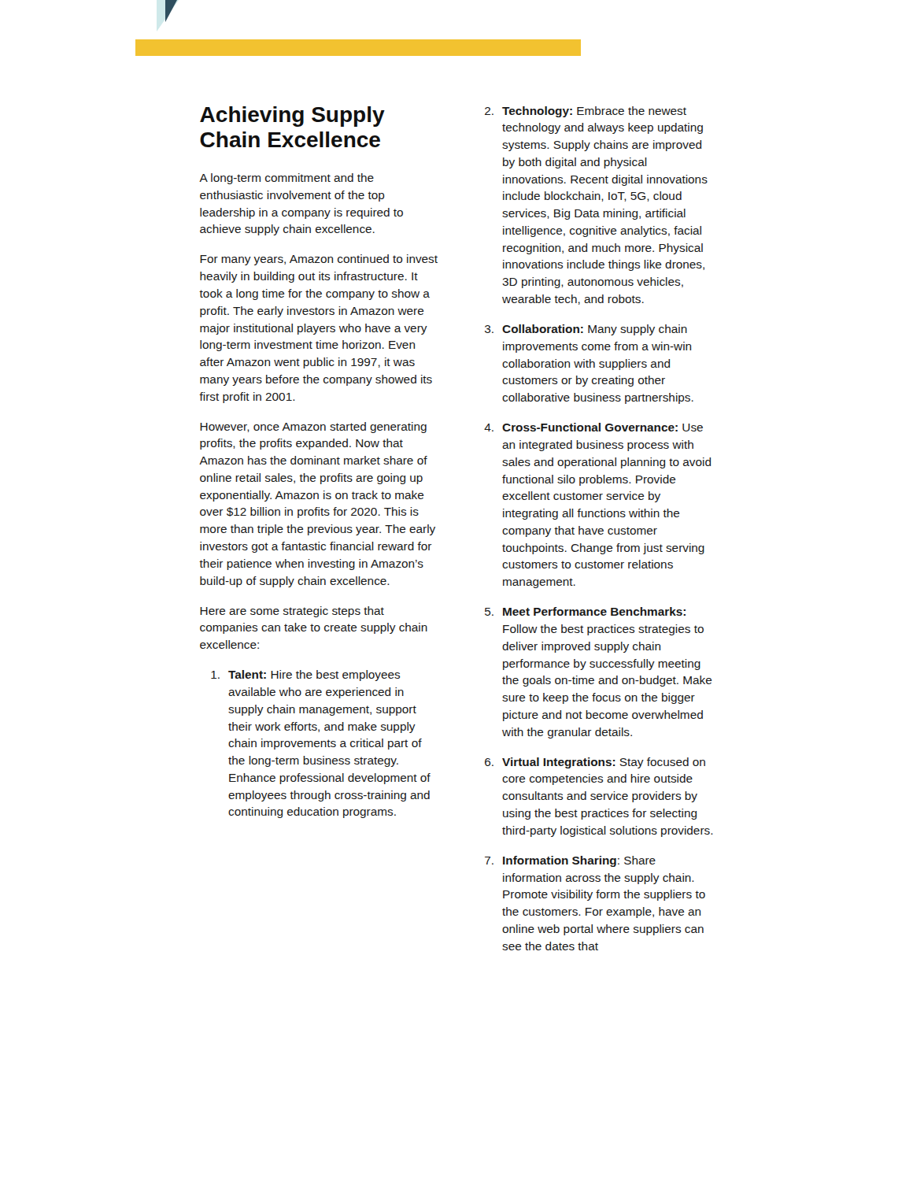Achieving Supply Chain Excellence
A long-term commitment and the enthusiastic involvement of the top leadership in a company is required to achieve supply chain excellence.
For many years, Amazon continued to invest heavily in building out its infrastructure. It took a long time for the company to show a profit. The early investors in Amazon were major institutional players who have a very long-term investment time horizon. Even after Amazon went public in 1997, it was many years before the company showed its first profit in 2001.
However, once Amazon started generating profits, the profits expanded. Now that Amazon has the dominant market share of online retail sales, the profits are going up exponentially. Amazon is on track to make over $12 billion in profits for 2020. This is more than triple the previous year. The early investors got a fantastic financial reward for their patience when investing in Amazon’s build-up of supply chain excellence.
Here are some strategic steps that companies can take to create supply chain excellence:
Talent: Hire the best employees available who are experienced in supply chain management, support their work efforts, and make supply chain improvements a critical part of the long-term business strategy. Enhance professional development of employees through cross-training and continuing education programs.
Technology: Embrace the newest technology and always keep updating systems. Supply chains are improved by both digital and physical innovations. Recent digital innovations include blockchain, IoT, 5G, cloud services, Big Data mining, artificial intelligence, cognitive analytics, facial recognition, and much more. Physical innovations include things like drones, 3D printing, autonomous vehicles, wearable tech, and robots.
Collaboration: Many supply chain improvements come from a win-win collaboration with suppliers and customers or by creating other collaborative business partnerships.
Cross-Functional Governance: Use an integrated business process with sales and operational planning to avoid functional silo problems. Provide excellent customer service by integrating all functions within the company that have customer touchpoints. Change from just serving customers to customer relations management.
Meet Performance Benchmarks: Follow the best practices strategies to deliver improved supply chain performance by successfully meeting the goals on-time and on-budget. Make sure to keep the focus on the bigger picture and not become overwhelmed with the granular details.
Virtual Integrations: Stay focused on core competencies and hire outside consultants and service providers by using the best practices for selecting third-party logistical solutions providers.
Information Sharing: Share information across the supply chain. Promote visibility form the suppliers to the customers. For example, have an online web portal where suppliers can see the dates that